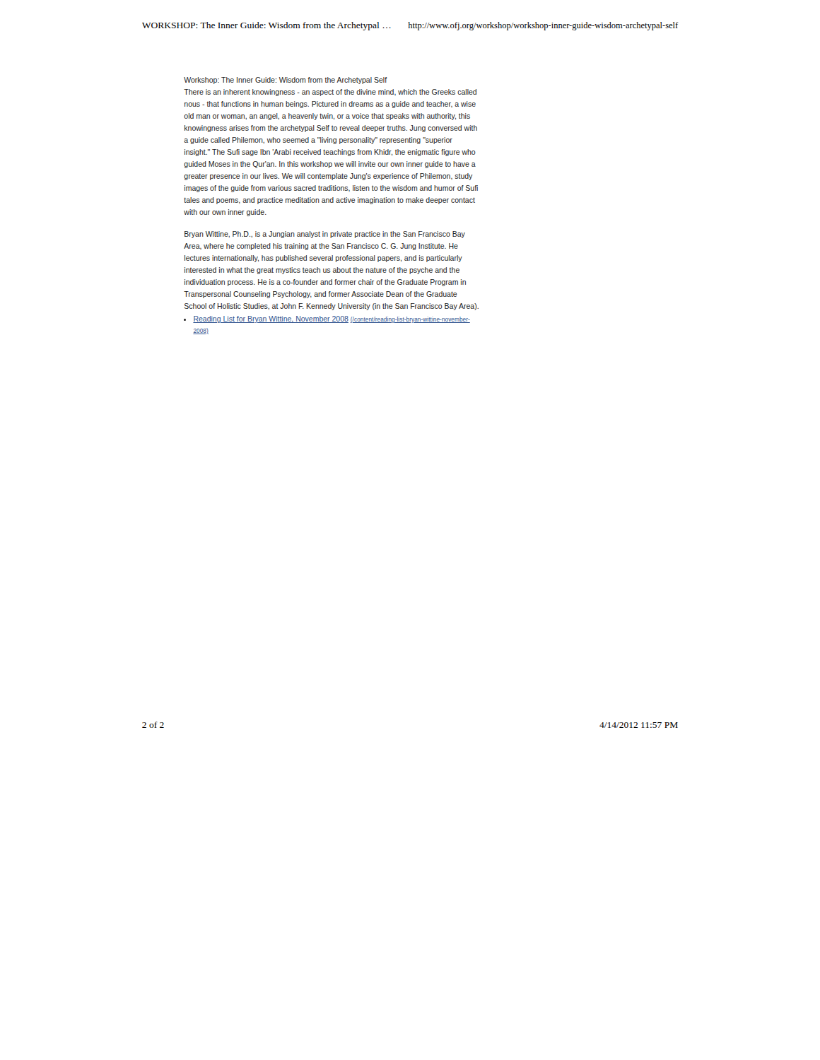WORKSHOP: The Inner Guide: Wisdom from the Archetypal Self | Ore... http://www.ofj.org/workshop/workshop-inner-guide-wisdom-archetypal-self
Workshop: The Inner Guide: Wisdom from the Archetypal Self
There is an inherent knowingness - an aspect of the divine mind, which the Greeks called nous - that functions in human beings. Pictured in dreams as a guide and teacher, a wise old man or woman, an angel, a heavenly twin, or a voice that speaks with authority, this knowingness arises from the archetypal Self to reveal deeper truths. Jung conversed with a guide called Philemon, who seemed a "living personality" representing "superior insight." The Sufi sage Ibn 'Arabi received teachings from Khidr, the enigmatic figure who guided Moses in the Qur'an. In this workshop we will invite our own inner guide to have a greater presence in our lives. We will contemplate Jung's experience of Philemon, study images of the guide from various sacred traditions, listen to the wisdom and humor of Sufi tales and poems, and practice meditation and active imagination to make deeper contact with our own inner guide.
Bryan Wittine, Ph.D., is a Jungian analyst in private practice in the San Francisco Bay Area, where he completed his training at the San Francisco C. G. Jung Institute. He lectures internationally, has published several professional papers, and is particularly interested in what the great mystics teach us about the nature of the psyche and the individuation process. He is a co-founder and former chair of the Graduate Program in Transpersonal Counseling Psychology, and former Associate Dean of the Graduate School of Holistic Studies, at John F. Kennedy University (in the San Francisco Bay Area).
Reading List for Bryan Wittine, November 2008 (/content/reading-list-bryan-wittine-november-2008)
2 of 2 4/14/2012 11:57 PM